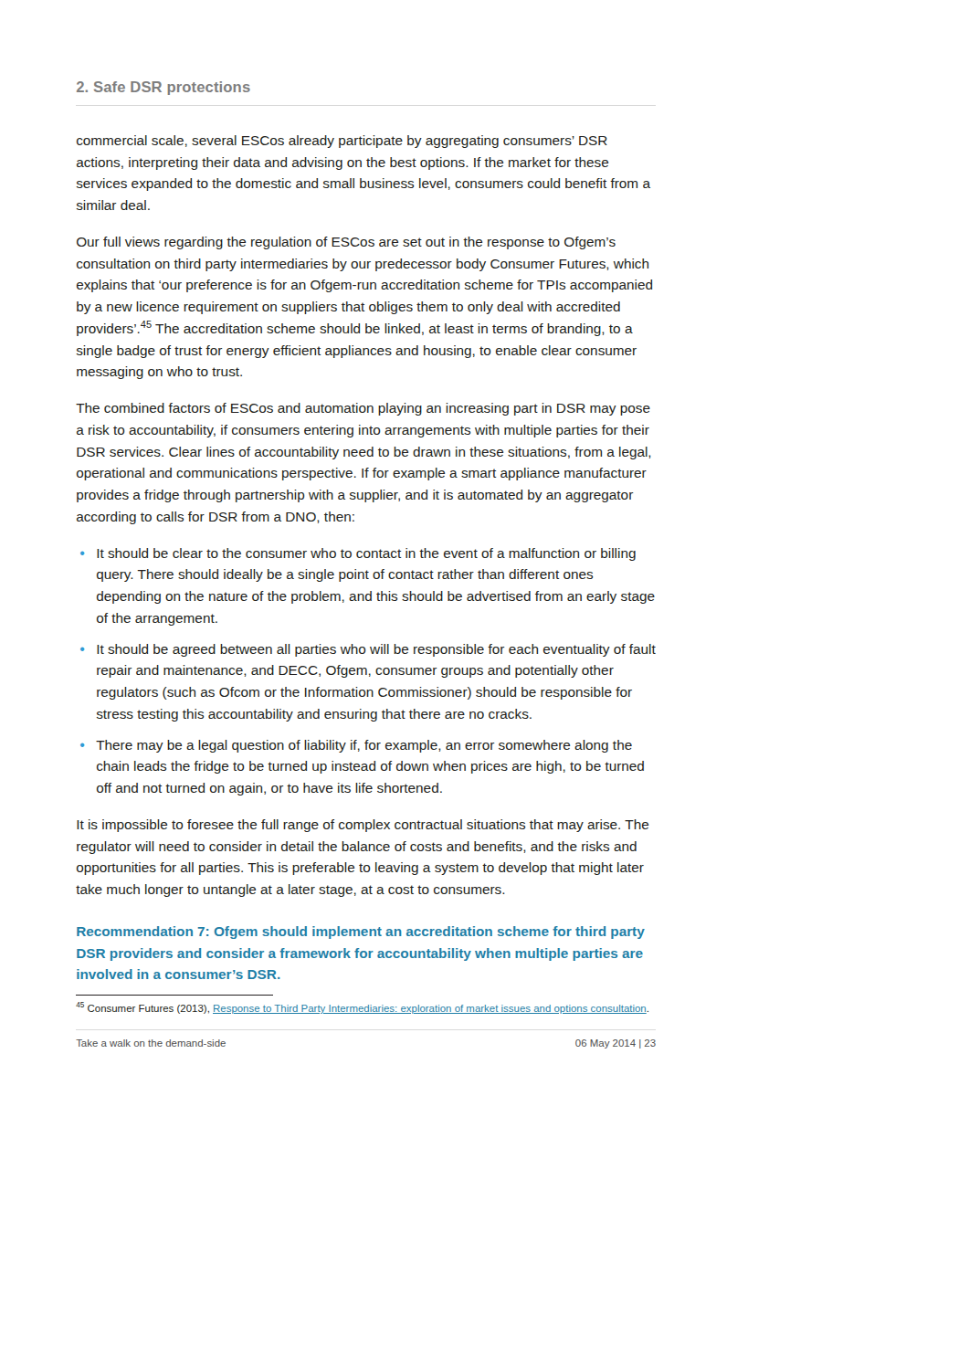2. Safe DSR protections
commercial scale, several ESCos already participate by aggregating consumers’ DSR actions, interpreting their data and advising on the best options. If the market for these services expanded to the domestic and small business level, consumers could benefit from a similar deal.
Our full views regarding the regulation of ESCos are set out in the response to Ofgem’s consultation on third party intermediaries by our predecessor body Consumer Futures, which explains that ‘our preference is for an Ofgem-run accreditation scheme for TPIs accompanied by a new licence requirement on suppliers that obliges them to only deal with accredited providers’.45 The accreditation scheme should be linked, at least in terms of branding, to a single badge of trust for energy efficient appliances and housing, to enable clear consumer messaging on who to trust.
The combined factors of ESCos and automation playing an increasing part in DSR may pose a risk to accountability, if consumers entering into arrangements with multiple parties for their DSR services. Clear lines of accountability need to be drawn in these situations, from a legal, operational and communications perspective. If for example a smart appliance manufacturer provides a fridge through partnership with a supplier, and it is automated by an aggregator according to calls for DSR from a DNO, then:
It should be clear to the consumer who to contact in the event of a malfunction or billing query. There should ideally be a single point of contact rather than different ones depending on the nature of the problem, and this should be advertised from an early stage of the arrangement.
It should be agreed between all parties who will be responsible for each eventuality of fault repair and maintenance, and DECC, Ofgem, consumer groups and potentially other regulators (such as Ofcom or the Information Commissioner) should be responsible for stress testing this accountability and ensuring that there are no cracks.
There may be a legal question of liability if, for example, an error somewhere along the chain leads the fridge to be turned up instead of down when prices are high, to be turned off and not turned on again, or to have its life shortened.
It is impossible to foresee the full range of complex contractual situations that may arise. The regulator will need to consider in detail the balance of costs and benefits, and the risks and opportunities for all parties. This is preferable to leaving a system to develop that might later take much longer to untangle at a later stage, at a cost to consumers.
Recommendation 7: Ofgem should implement an accreditation scheme for third party DSR providers and consider a framework for accountability when multiple parties are involved in a consumer’s DSR.
45 Consumer Futures (2013), Response to Third Party Intermediaries: exploration of market issues and options consultation.
Take a walk on the demand-side 06 May 2014 | 23